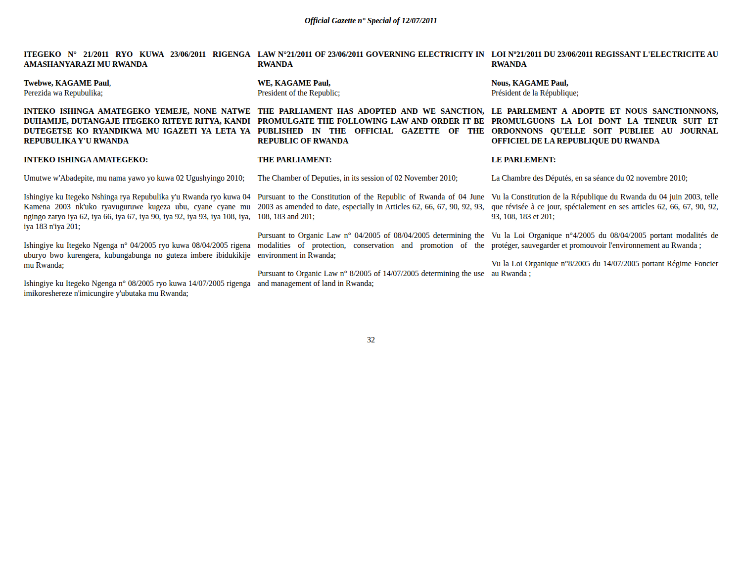Official Gazette n° Special of 12/07/2011
| ITEGEKO N° 21/2011 RYO KUWA 23/06/2011 RIGENGA AMASHANYARAZI MU RWANDA Twebwe, KAGAME Paul , Perezida wa Repubulika; INTEKO ISHINGA AMATEGEKO YEMEJE, NONE NATWE DUHAMIJE, DUTANGAJE ITEGEKO RITEYE RITYA, KANDI DUTEGETSE KO RYANDIKWA MU IGAZETI YA LETA YA REPUBULIKA Y'U RWANDA INTEKO ISHINGA AMATEGEKO: Umutwe w'Abadepite, mu nama yawo yo kuwa 02 Ugushyingo 2010; Ishingiye ku Itegeko Nshinga rya Repubulika y'u Rwanda ryo kuwa 04 Kamena 2003 nk'uko ryavuguruwe kugeza ubu, cyane cyane mu ngingo zaryo iya 62, iya 66, iya 67, iya 90, iya 92, iya 93, iya 108, iya, iya 183 n'iya 201; Ishingiye ku Itegeko Ngenga n° 04/2005 ryo kuwa 08/04/2005 rigena uburyo bwo kurengera, kubungabunga no guteza imbere ibidukikije mu Rwanda; Ishingiye ku Itegeko Ngenga n° 08/2005 ryo kuwa 14/07/2005 rigenga imikoreshereze n'imicungire y'ubutaka mu Rwanda; | LAW N°21/2011 OF 23/06/2011 GOVERNING ELECTRICITY IN RWANDA WE, KAGAME Paul, President of the Republic; THE PARLIAMENT HAS ADOPTED AND WE SANCTION, PROMULGATE THE FOLLOWING LAW AND ORDER IT BE PUBLISHED IN THE OFFICIAL GAZETTE OF THE REPUBLIC OF RWANDA THE PARLIAMENT: The Chamber of Deputies, in its session of 02 November 2010; Pursuant to the Constitution of the Republic of Rwanda of 04 June 2003 as amended to date, especially in Articles 62, 66, 67, 90, 92, 93, 108, 183 and 201; Pursuant to Organic Law n° 04/2005 of 08/04/2005 determining the modalities of protection, conservation and promotion of the environment in Rwanda; Pursuant to Organic Law n° 8/2005 of 14/07/2005 determining the use and management of land in Rwanda; | LOI Nº21/2011 DU 23/06/2011 REGISSANT L'ELECTRICITE AU RWANDA Nous, KAGAME Paul, Président de la République; LE PARLEMENT A ADOPTE ET NOUS SANCTIONNONS, PROMULGUONS LA LOI DONT LA TENEUR SUIT ET ORDONNONS QU'ELLE SOIT PUBLIEE AU JOURNAL OFFICIEL DE LA REPUBLIQUE DU RWANDA LE PARLEMENT: La Chambre des Députés, en sa séance du 02 novembre 2010; Vu la Constitution de la République du Rwanda du 04 juin 2003, telle que révisée à ce jour, spécialement en ses articles 62, 66, 67, 90, 92, 93, 108, 183 et 201; Vu la Loi Organique n°4/2005 du 08/04/2005 portant modalités de protéger, sauvegarder et promouvoir l'environnement au Rwanda ; Vu la Loi Organique n°8/2005 du 14/07/2005 portant Régime Foncier au Rwanda ; |
32